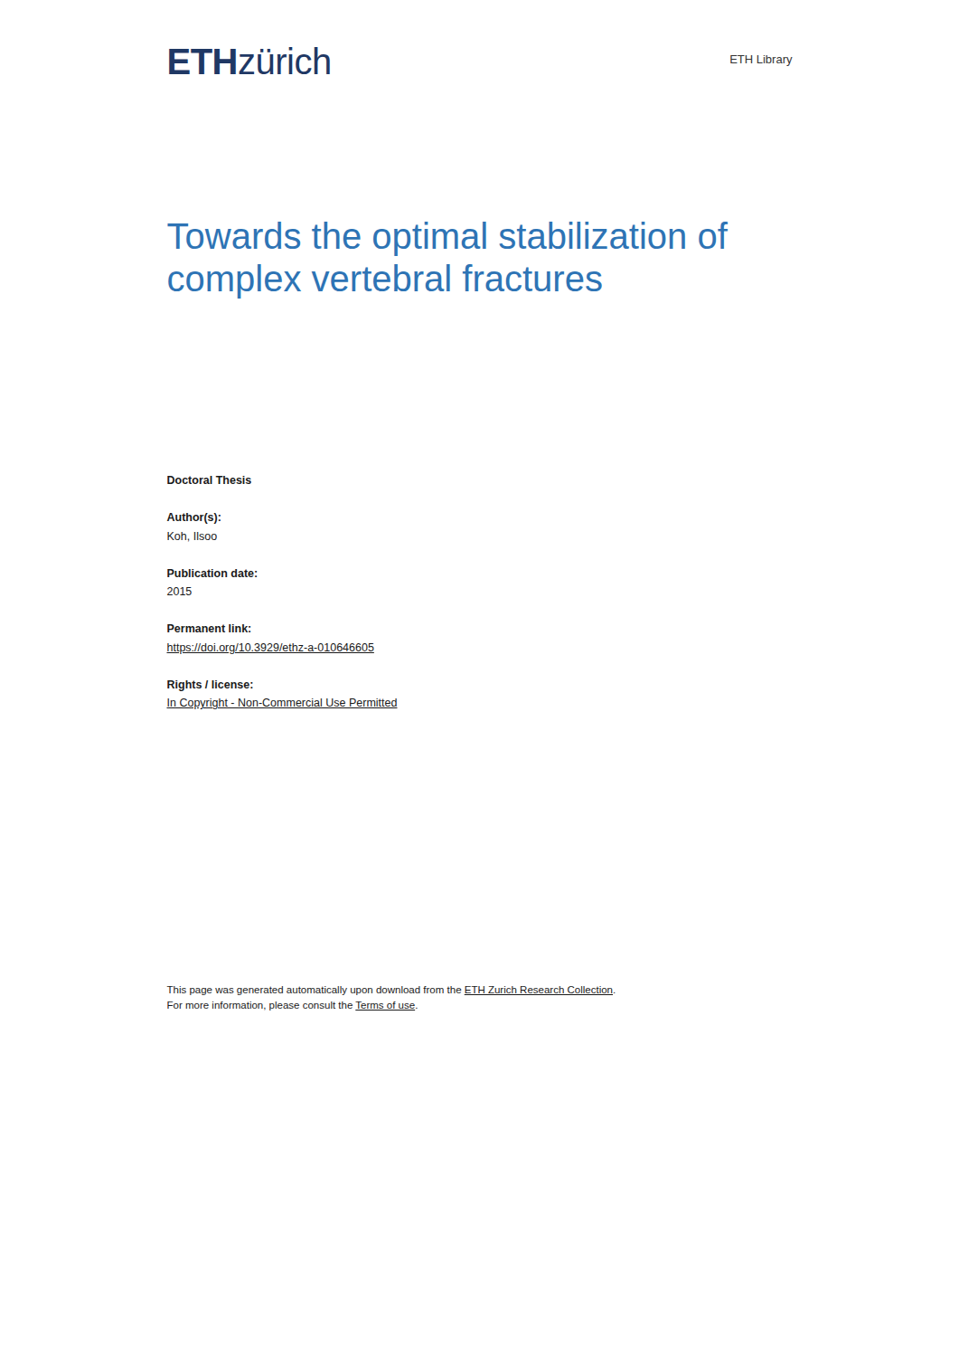ETH zürich
ETH Library
Towards the optimal stabilization of complex vertebral fractures
Doctoral Thesis
Author(s):
Koh, Ilsoo
Publication date:
2015
Permanent link:
https://doi.org/10.3929/ethz-a-010646605
Rights / license:
In Copyright - Non-Commercial Use Permitted
This page was generated automatically upon download from the ETH Zurich Research Collection.
For more information, please consult the Terms of use.